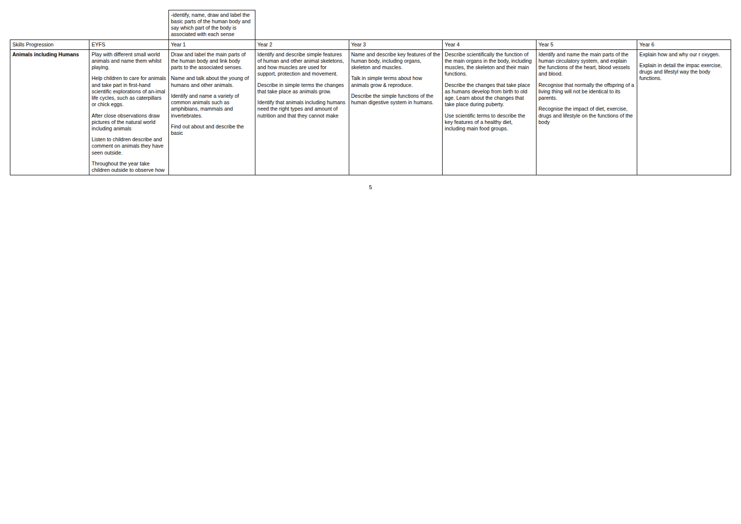| | | -identify, name, draw and label the basic parts of the human body and say which part of the body is associated with each sense | | | | | |
| Skills Progression | EYFS | Year 1 | Year 2 | Year 3 | Year 4 | Year 5 | Year 6 |
| Animals including Humans | Play with different small world animals and name them whilst playing. Help children to care for animals and take part in first-hand scientific explorations of an-imal life cycles, such as caterpillars or chick eggs. After close observations draw pictures of the natural world including animals Listen to children describe and comment on animals they have seen outside. Throughout the year take children outside to observe how | Draw and label the main parts of the human body and link body parts to the associated senses. Name and talk about the young of humans and other animals. Identify and name a variety of common animals such as amphibians, mammals and invertebrates. Find out about and describe the basic | Identify and describe simple features of human and other animal skeletons, and how muscles are used for support, protection and movement. Describe in simple terms the changes that take place as animals grow. Identify that animals including humans need the right types and amount of nutrition and that they cannot make | Name and describe key features of the human body, including organs, skeleton and muscles. Talk in simple terms about how animals grow & reproduce. Describe the simple functions of the human digestive system in humans. | Describe scientifically the function of the main organs in the body, including muscles, the skeleton and their main functions. Describe the changes that take place as humans develop from birth to old age. Learn about the changes that take place during puberty. Use scientific terms to describe the key features of a healthy diet, including main food groups. | Identify and name the main parts of the human circulatory system, and explain the functions of the heart, blood vessels and blood. Recognise that normally the offspring of a living thing will not be identical to its parents. Recognise the impact of diet, exercise, drugs and lifestyle on the functions of the body | Explain how and why our r oxygen. Explain in detail the impac exercise, drugs and lifestyl way the body functions. |
5